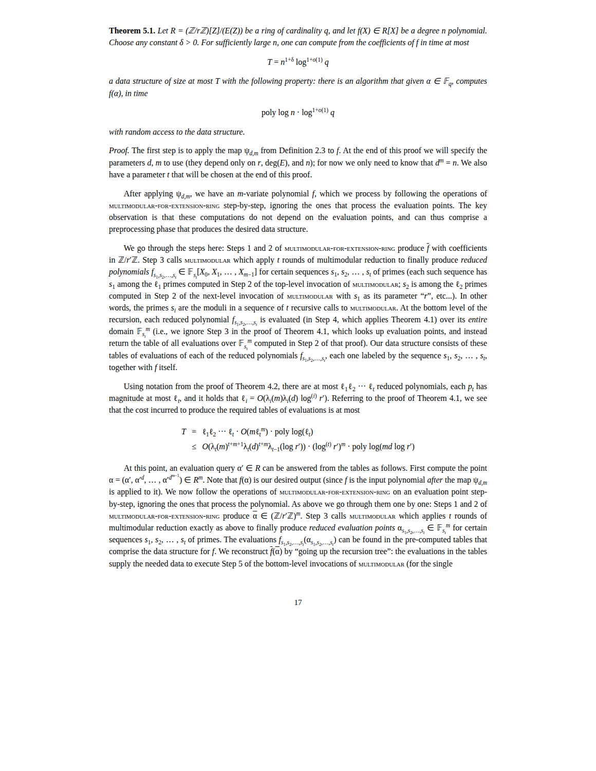Theorem 5.1. Let R = (ℤ/rℤ)[Z]/(E(Z)) be a ring of cardinality q, and let f(X) ∈ R[X] be a degree n polynomial. Choose any constant δ > 0. For sufficiently large n, one can compute from the coefficients of f in time at most
T = n1+δ log1+o(1) q
a data structure of size at most T with the following property: there is an algorithm that given α ∈ 𝔽q, computes f(α), in time
poly log n · log1+o(1) q
with random access to the data structure.
Proof. The first step is to apply the map ψd,m from Definition 2.3 to f. At the end of this proof we will specify the parameters d, m to use (they depend only on r, deg(E), and n); for now we only need to know that dm = n. We also have a parameter t that will be chosen at the end of this proof.
After applying ψd,m, we have an m-variate polynomial f, which we process by following the operations of multimodular-for-extension-ring step-by-step, ignoring the ones that process the evaluation points. The key observation is that these computations do not depend on the evaluation points, and can thus comprise a preprocessing phase that produces the desired data structure.
We go through the steps here: Steps 1 and 2 of multimodular-for-extension-ring produce f with coefficients in ℤ/r′ℤ. Step 3 calls multimodular which apply t rounds of multimodular reduction to finally produce reduced polynomials fs1,s2,…,st ∈ 𝔽st[X0, X1, … , Xm−1] for certain sequences s1, s2, … , st of primes (each such sequence has s1 among the ℓ1 primes computed in Step 2 of the top-level invocation of multimodular; s2 is among the ℓ2 primes computed in Step 2 of the next-level invocation of multimodular with s1 as its parameter “r”, etc...). In other words, the primes si are the moduli in a sequence of t recursive calls to multimodular. At the bottom level of the recursion, each reduced polynomial fs1,s2,…,st is evaluated (in Step 4, which applies Theorem 4.1) over its entire domain 𝔽stm (i.e., we ignore Step 3 in the proof of Theorem 4.1, which looks up evaluation points, and instead return the table of all evaluations over 𝔽stm computed in Step 2 of that proof). Our data structure consists of these tables of evaluations of each of the reduced polynomials fs1,s2,…,st, each one labeled by the sequence s1, s2, … , st, together with f itself.
Using notation from the proof of Theorem 4.2, there are at most ℓ1ℓ2 ··· ℓt reduced polynomials, each pt has magnitude at most ℓt, and it holds that ℓi = O(λi(m)λi(d) log(i) r′). Referring to the proof of Theorem 4.1, we see that the cost incurred to produce the required tables of evaluations is at most
| T | = | ℓ 1 ℓ 2 ··· ℓ t · O ( m ℓ t m ) · poly log(ℓ t ) |
| | ≤ | O (λ t ( m ) t + m +1 λ t ( d ) t + m λ t −1 (log r ′)) · (log ( t ) r ′) m · poly log( md log r ′) |
At this point, an evaluation query α′ ∈ R can be answered from the tables as follows. First compute the point α = (α′, α′d, … , α′dm−1) ∈ Rm. Note that f(α) is our desired output (since f is the input polynomial after the map ψd,m is applied to it). We now follow the operations of multimodular-for-extension-ring on an evaluation point step-by-step, ignoring the ones that process the polynomial. As above we go through them one by one: Steps 1 and 2 of multimodular-for-extension-ring produce α ∈ (ℤ/r′ℤ)m. Step 3 calls multimodular which applies t rounds of multimodular reduction exactly as above to finally produce reduced evaluation points αs1,s2,…,st ∈ 𝔽stm for certain sequences s1, s2, … , st of primes. The evaluations fs1,s2,…,st(αs1,s2,…,st) can be found in the pre-computed tables that comprise the data structure for f. We reconstruct f(α) by “going up the recursion tree”: the evaluations in the tables supply the needed data to execute Step 5 of the bottom-level invocations of multimodular (for the single
17